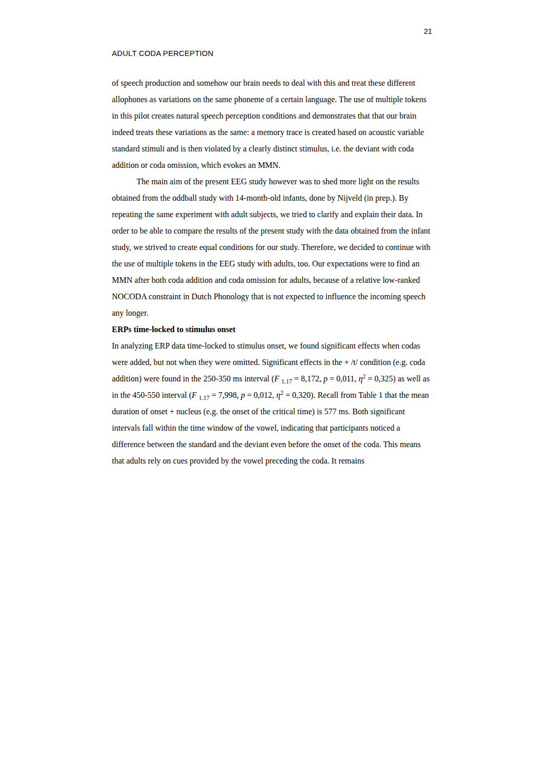21
ADULT CODA PERCEPTION
of speech production and somehow our brain needs to deal with this and treat these different allophones as variations on the same phoneme of a certain language. The use of multiple tokens in this pilot creates natural speech perception conditions and demonstrates that that our brain indeed treats these variations as the same: a memory trace is created based on acoustic variable standard stimuli and is then violated by a clearly distinct stimulus, i.e. the deviant with coda addition or coda omission, which evokes an MMN.
The main aim of the present EEG study however was to shed more light on the results obtained from the oddball study with 14-month-old infants, done by Nijveld (in prep.). By repeating the same experiment with adult subjects, we tried to clarify and explain their data. In order to be able to compare the results of the present study with the data obtained from the infant study, we strived to create equal conditions for our study. Therefore, we decided to continue with the use of multiple tokens in the EEG study with adults, too. Our expectations were to find an MMN after both coda addition and coda omission for adults, because of a relative low-ranked NOCODA constraint in Dutch Phonology that is not expected to influence the incoming speech any longer.
ERPs time-locked to stimulus onset
In analyzing ERP data time-locked to stimulus onset, we found significant effects when codas were added, but not when they were omitted. Significant effects in the + /t/ condition (e.g. coda addition) were found in the 250-350 ms interval (F 1.17 = 8,172, p = 0,011, η2 = 0,325) as well as in the 450-550 interval (F 1.17 = 7,998, p = 0,012, η2 = 0,320). Recall from Table 1 that the mean duration of onset + nucleus (e.g. the onset of the critical time) is 577 ms. Both significant intervals fall within the time window of the vowel, indicating that participants noticed a difference between the standard and the deviant even before the onset of the coda. This means that adults rely on cues provided by the vowel preceding the coda. It remains